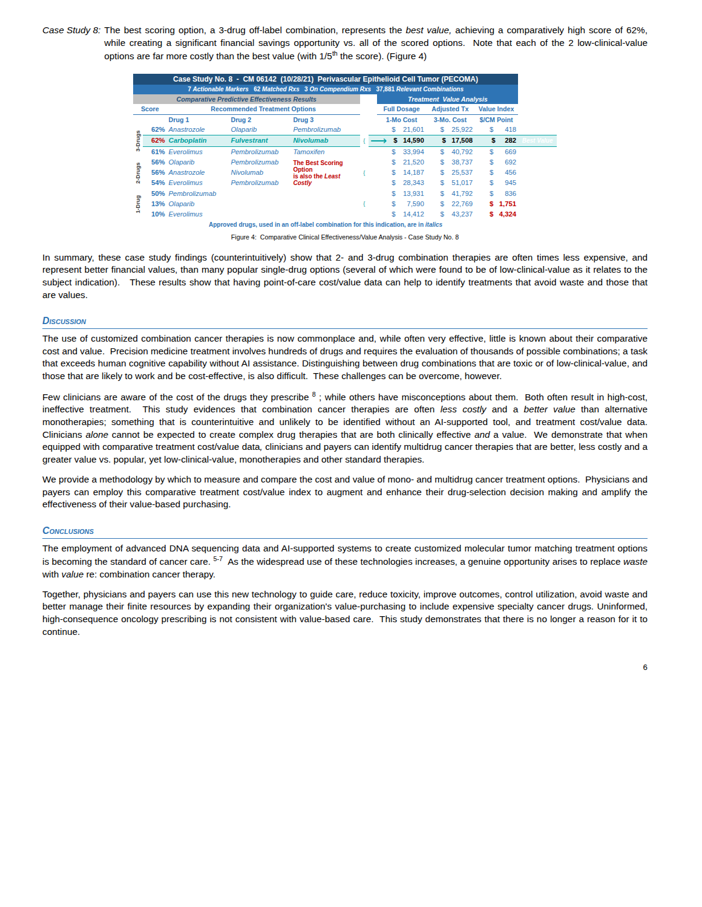Case Study 8: The best scoring option, a 3-drug off-label combination, represents the best value, achieving a comparatively high score of 62%, while creating a significant financial savings opportunity vs. all of the scored options. Note that each of the 2 low-clinical-value options are far more costly than the best value (with 1/5th the score). (Figure 4)
| Case Study No. 8 - CM 06142 (10/28/21) Perivascular Epithelioid Cell Tumor (PECOMA) | |
| 7 Actionable Markers 62 Matched Rxs 3 On Compendium Rxs 37,881 Relevant Combinations | |
| Comparative Predictive Effectiveness Results | | Treatment Value Analysis | |
| Score | Recommended Treatment Options | | Full Dosage | Adjusted Tx | Value Index | |
| | Drug 1 | Drug 2 | Drug 3 | | 1-Mo Cost | 3-Mo. Cost | $/CM Point | |
| 3-Drugs | 62% | Anastrozole | Olaparib | Pembrolizumab | { | | $ 21,601 | $ 25,922 | $ 418 | |
| 62% | Carboplatin | Fulvestrant | Nivolumab | ⟶ | $ 14,590 | $ 17,508 | $ 282 | Best Value |
| 61% | Everolimus | Pembrolizumab | Tamoxifen | | $ 33,994 | $ 40,792 | $ 669 | |
| 2-Drugs | 56% | Olaparib | Pembrolizumab | The Best Scoring Option is also the Least Costly | { | | $ 21,520 | $ 38,737 | $ 692 | |
| 56% | Anastrozole | Nivolumab | | $ 14,187 | $ 25,537 | $ 456 | |
| 54% | Everolimus | Pembrolizumab | | $ 28,343 | $ 51,017 | $ 945 | |
| 1-Drug | 50% | Pembrolizumab | | | { | | $ 13,931 | $ 41,792 | $ 836 | |
| 13% | Olaparib | | | | $ 7,590 | $ 22,769 | $ 1,751 | |
| 10% | Everolimus | | | | $ 14,412 | $ 43,237 | $ 4,324 | |
| Approved drugs, used in an off-label combination for this indication, are in italics | |
Figure 4: Comparative Clinical Effectiveness/Value Analysis - Case Study No. 8
In summary, these case study findings (counterintuitively) show that 2- and 3-drug combination therapies are often times less expensive, and represent better financial values, than many popular single-drug options (several of which were found to be of low-clinical-value as it relates to the subject indication). These results show that having point-of-care cost/value data can help to identify treatments that avoid waste and those that are values.
Discussion
The use of customized combination cancer therapies is now commonplace and, while often very effective, little is known about their comparative cost and value. Precision medicine treatment involves hundreds of drugs and requires the evaluation of thousands of possible combinations; a task that exceeds human cognitive capability without AI assistance. Distinguishing between drug combinations that are toxic or of low-clinical-value, and those that are likely to work and be cost-effective, is also difficult. These challenges can be overcome, however.
Few clinicians are aware of the cost of the drugs they prescribe 8 ; while others have misconceptions about them. Both often result in high-cost, ineffective treatment. This study evidences that combination cancer therapies are often less costly and a better value than alternative monotherapies; something that is counterintuitive and unlikely to be identified without an AI-supported tool, and treatment cost/value data. Clinicians alone cannot be expected to create complex drug therapies that are both clinically effective and a value. We demonstrate that when equipped with comparative treatment cost/value data, clinicians and payers can identify multidrug cancer therapies that are better, less costly and a greater value vs. popular, yet low-clinical-value, monotherapies and other standard therapies.
We provide a methodology by which to measure and compare the cost and value of mono- and multidrug cancer treatment options. Physicians and payers can employ this comparative treatment cost/value index to augment and enhance their drug-selection decision making and amplify the effectiveness of their value-based purchasing.
Conclusions
The employment of advanced DNA sequencing data and AI-supported systems to create customized molecular tumor matching treatment options is becoming the standard of cancer care. 5-7 As the widespread use of these technologies increases, a genuine opportunity arises to replace waste with value re: combination cancer therapy.
Together, physicians and payers can use this new technology to guide care, reduce toxicity, improve outcomes, control utilization, avoid waste and better manage their finite resources by expanding their organization's value-purchasing to include expensive specialty cancer drugs. Uninformed, high-consequence oncology prescribing is not consistent with value-based care. This study demonstrates that there is no longer a reason for it to continue.
6